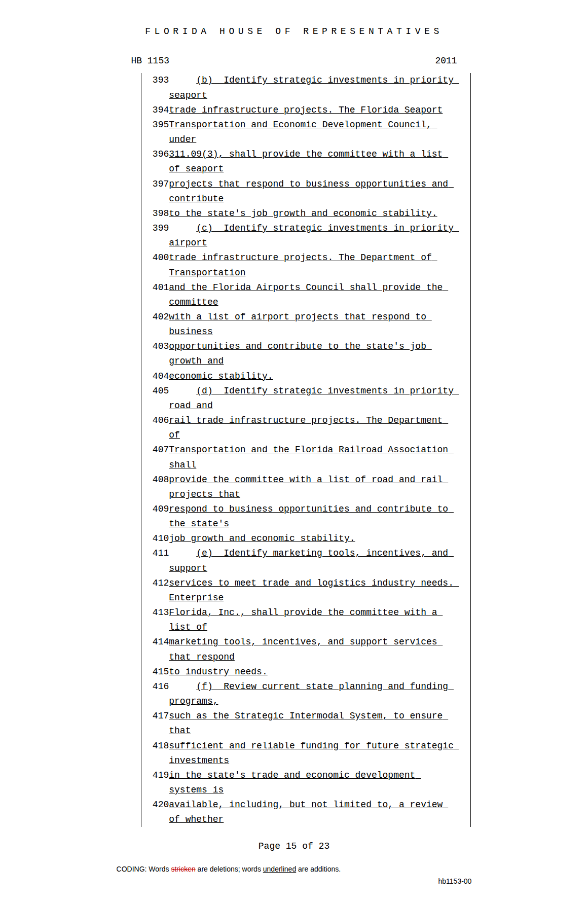FLORIDA HOUSE OF REPRESENTATIVES
HB 1153 2011
| 393 | (b) Identify strategic investments in priority seaport |
| 394 | trade infrastructure projects. The Florida Seaport |
| 395 | Transportation and Economic Development Council, under |
| 396 | 311.09(3), shall provide the committee with a list of seaport |
| 397 | projects that respond to business opportunities and contribute |
| 398 | to the state's job growth and economic stability. |
| 399 | (c) Identify strategic investments in priority airport |
| 400 | trade infrastructure projects. The Department of Transportation |
| 401 | and the Florida Airports Council shall provide the committee |
| 402 | with a list of airport projects that respond to business |
| 403 | opportunities and contribute to the state's job growth and |
| 404 | economic stability. |
| 405 | (d) Identify strategic investments in priority road and |
| 406 | rail trade infrastructure projects. The Department of |
| 407 | Transportation and the Florida Railroad Association shall |
| 408 | provide the committee with a list of road and rail projects that |
| 409 | respond to business opportunities and contribute to the state's |
| 410 | job growth and economic stability. |
| 411 | (e) Identify marketing tools, incentives, and support |
| 412 | services to meet trade and logistics industry needs. Enterprise |
| 413 | Florida, Inc., shall provide the committee with a list of |
| 414 | marketing tools, incentives, and support services that respond |
| 415 | to industry needs. |
| 416 | (f) Review current state planning and funding programs, |
| 417 | such as the Strategic Intermodal System, to ensure that |
| 418 | sufficient and reliable funding for future strategic investments |
| 419 | in the state's trade and economic development systems is |
| 420 | available, including, but not limited to, a review of whether |
Page 15 of 23
CODING: Words stricken are deletions; words underlined are additions.
hb1153-00